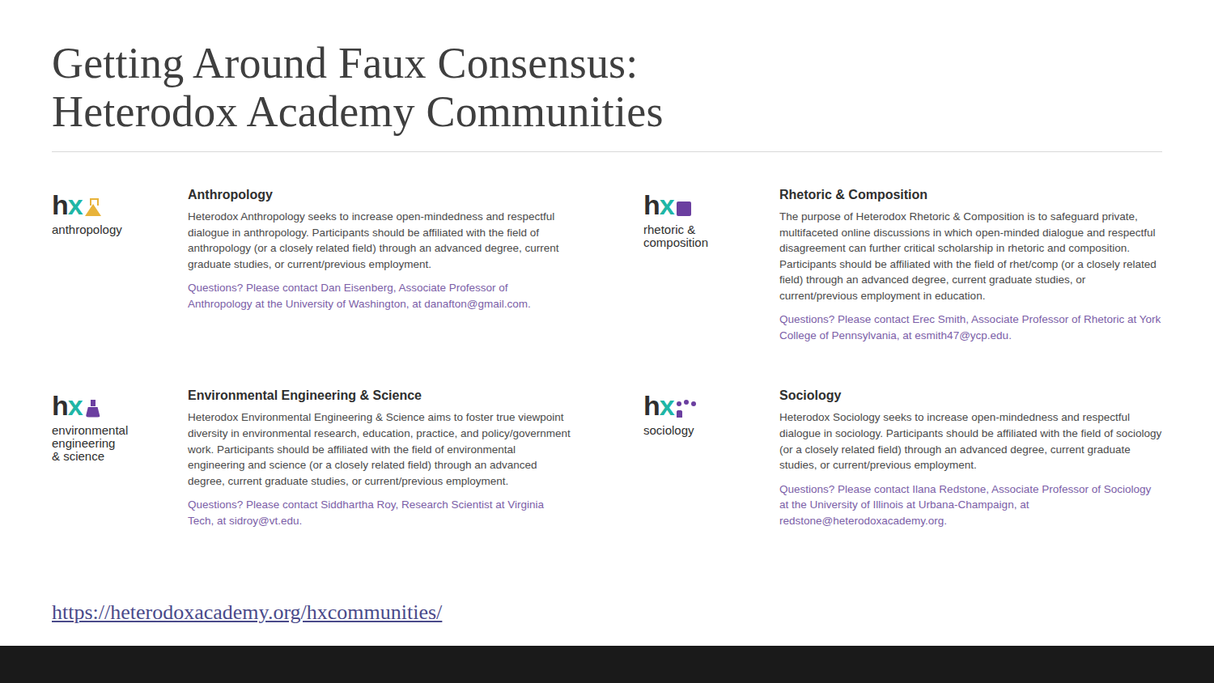Getting Around Faux Consensus:Heterodox Academy Communities
hx
anthropology
Anthropology
Heterodox Anthropology seeks to increase open-mindedness and respectful dialogue in anthropology. Participants should be affiliated with the field of anthropology (or a closely related field) through an advanced degree, current graduate studies, or current/previous employment.
Questions? Please contact Dan Eisenberg, Associate Professor of Anthropology at the University of Washington, at danafton@gmail.com.
hx
rhetoric &
composition
Rhetoric & Composition
The purpose of Heterodox Rhetoric & Composition is to safeguard private, multifaceted online discussions in which open-minded dialogue and respectful disagreement can further critical scholarship in rhetoric and composition. Participants should be affiliated with the field of rhet/comp (or a closely related field) through an advanced degree, current graduate studies, or current/previous employment in education.
Questions? Please contact Erec Smith, Associate Professor of Rhetoric at York College of Pennsylvania, at esmith47@ycp.edu.
hx
environmental
engineering
& science
Environmental Engineering & Science
Heterodox Environmental Engineering & Science aims to foster true viewpoint diversity in environmental research, education, practice, and policy/government work. Participants should be affiliated with the field of environmental engineering and science (or a closely related field) through an advanced degree, current graduate studies, or current/previous employment.
Questions? Please contact Siddhartha Roy, Research Scientist at Virginia Tech, at sidroy@vt.edu.
hx
sociology
Sociology
Heterodox Sociology seeks to increase open-mindedness and respectful dialogue in sociology. Participants should be affiliated with the field of sociology (or a closely related field) through an advanced degree, current graduate studies, or current/previous employment.
Questions? Please contact Ilana Redstone, Associate Professor of Sociology at the University of Illinois at Urbana-Champaign, at redstone@heterodoxacademy.org.
https://heterodoxacademy.org/hxcommunities/